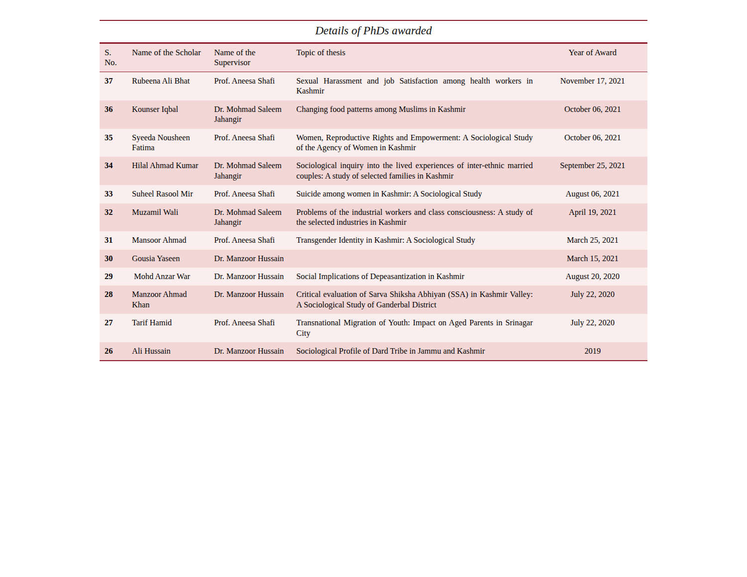Details of PhDs awarded
| S. No. | Name of the Scholar | Name of the Supervisor | Topic of thesis | Year of Award |
| --- | --- | --- | --- | --- |
| 37 | Rubeena Ali Bhat | Prof. Aneesa Shafi | Sexual Harassment and job Satisfaction among health workers in Kashmir | November 17, 2021 |
| 36 | Kounser Iqbal | Dr. Mohmad Saleem Jahangir | Changing food patterns among Muslims in Kashmir | October 06, 2021 |
| 35 | Syeeda Nousheen Fatima | Prof. Aneesa Shafi | Women, Reproductive Rights and Empowerment: A Sociological Study of the Agency of Women in Kashmir | October 06, 2021 |
| 34 | Hilal Ahmad Kumar | Dr. Mohmad Saleem Jahangir | Sociological inquiry into the lived experiences of inter-ethnic married couples: A study of selected families in Kashmir | September 25, 2021 |
| 33 | Suheel Rasool Mir | Prof. Aneesa Shafi | Suicide among women in Kashmir: A Sociological Study | August 06, 2021 |
| 32 | Muzamil Wali | Dr. Mohmad Saleem Jahangir | Problems of the industrial workers and class consciousness: A study of the selected industries in Kashmir | April 19, 2021 |
| 31 | Mansoor Ahmad | Prof. Aneesa Shafi | Transgender Identity in Kashmir: A Sociological Study | March 25, 2021 |
| 30 | Gousia Yaseen | Dr. Manzoor Hussain | | March 15, 2021 |
| 29 | Mohd Anzar War | Dr. Manzoor Hussain | Social Implications of Depeasantization in Kashmir | August 20, 2020 |
| 28 | Manzoor Ahmad Khan | Dr. Manzoor Hussain | Critical evaluation of Sarva Shiksha Abhiyan (SSA) in Kashmir Valley: A Sociological Study of Ganderbal District | July 22, 2020 |
| 27 | Tarif Hamid | Prof. Aneesa Shafi | Transnational Migration of Youth: Impact on Aged Parents in Srinagar City | July 22, 2020 |
| 26 | Ali Hussain | Dr. Manzoor Hussain | Sociological Profile of Dard Tribe in Jammu and Kashmir | 2019 |